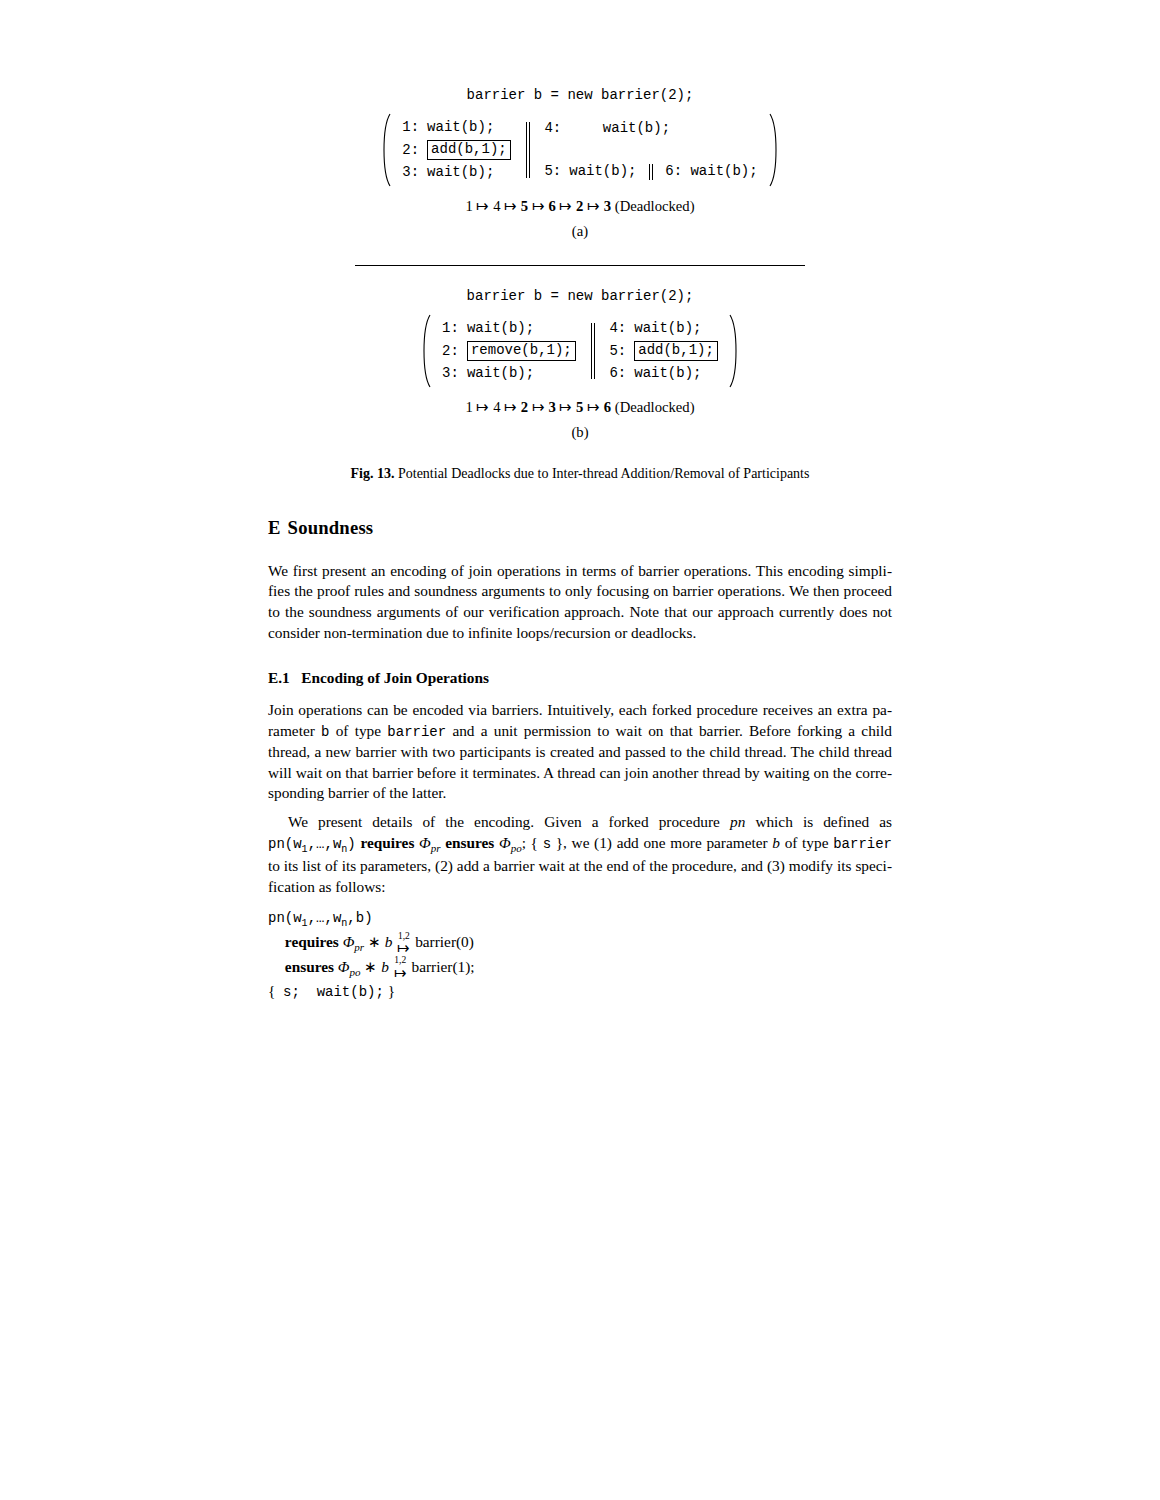barrier b = new barrier(2);
| 1: | wait(b); |
| 2: | add(b,1); |
| 3: | wait(b); |
| 4: | wait(b); |
| 5: | wait(b); 6: wait(b); |
1 ↦ 4 ↦ 5 ↦ 6 ↦ 2 ↦ 3 (Deadlocked)
(a)
barrier b = new barrier(2);
| 1: | wait(b); |
| 2: | remove(b,1); |
| 3: | wait(b); |
| 4: | wait(b); |
| 5: | add(b,1); |
| 6: | wait(b); |
1 ↦ 4 ↦ 2 ↦ 3 ↦ 5 ↦ 6 (Deadlocked)
(b)
Fig. 13. Potential Deadlocks due to Inter-thread Addition/Removal of Participants
ESoundness
We first present an encoding of join operations in terms of barrier operations. This encoding simplifies the proof rules and soundness arguments to only focusing on barrier operations. We then proceed to the soundness arguments of our verification approach. Note that our approach currently does not consider non-termination due to infinite loops/recursion or deadlocks.
E.1 Encoding of Join Operations
Join operations can be encoded via barriers. Intuitively, each forked procedure receives an extra parameter b of type barrier and a unit permission to wait on that barrier. Before forking a child thread, a new barrier with two participants is created and passed to the child thread. The child thread will wait on that barrier before it terminates. A thread can join another thread by waiting on the corresponding barrier of the latter.
We present details of the encoding. Given a forked procedure pn which is defined as pn(w1,…,wn) requires Φpr ensures Φpo; { s }, we (1) add one more parameter b of type barrier to its list of its parameters, (2) add a barrier wait at the end of the procedure, and (3) modify its specification as follows:
pn(w1,…,wn,b)
requires Φpr ∗ b 1,2↦ barrier(0)
ensures Φpo ∗ b 1,2↦ barrier(1);
{ s; wait(b); }